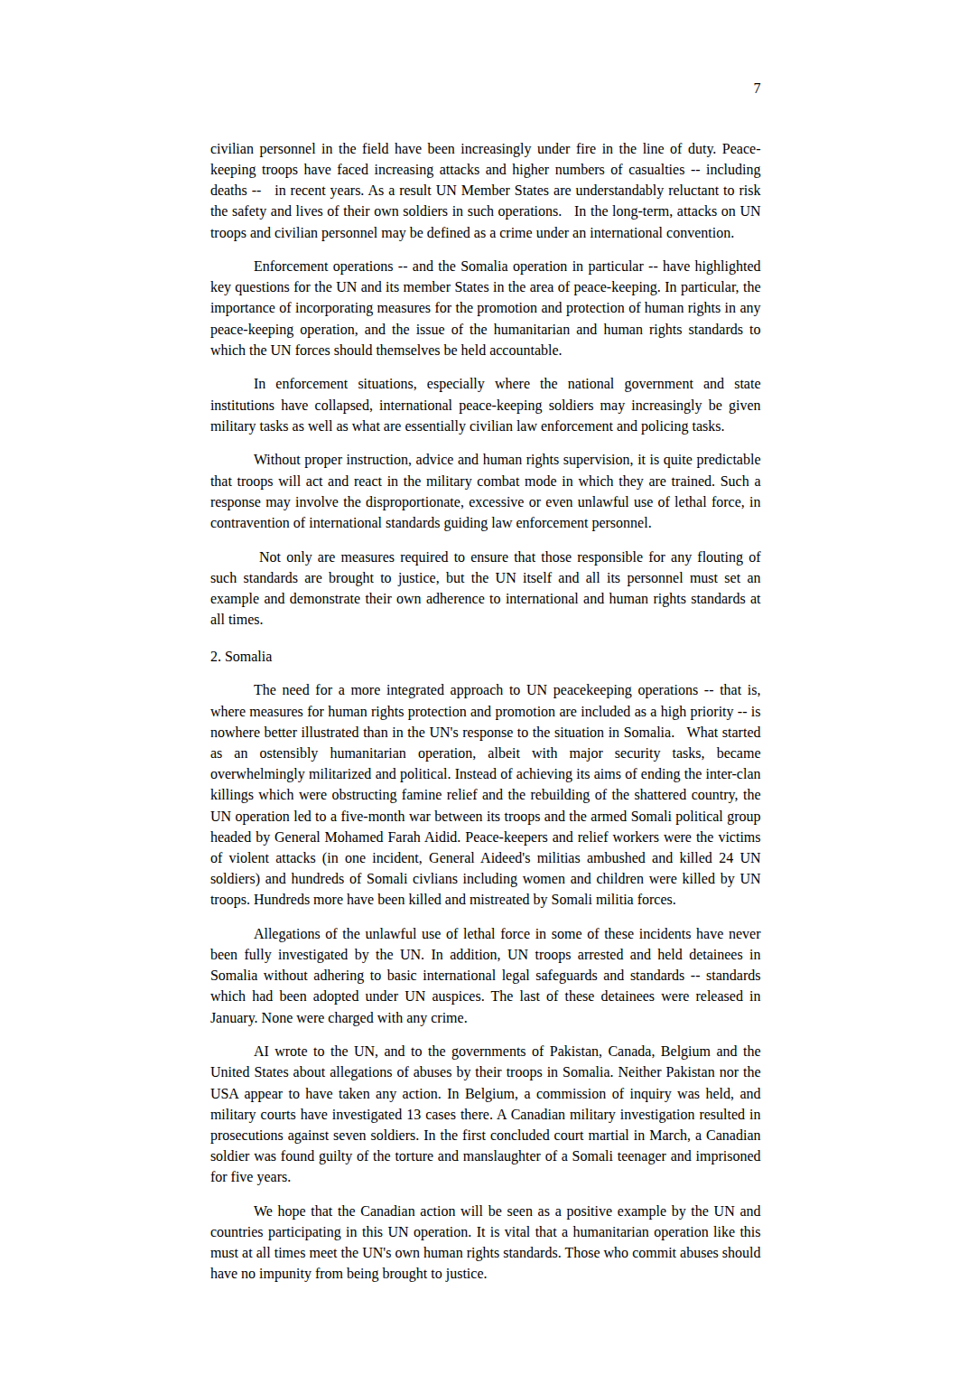7
civilian personnel in the field have been increasingly under fire in the line of duty. Peace-keeping troops have faced increasing attacks and higher numbers of casualties -- including deaths -- in recent years. As a result UN Member States are understandably reluctant to risk the safety and lives of their own soldiers in such operations. In the long-term, attacks on UN troops and civilian personnel may be defined as a crime under an international convention.
Enforcement operations -- and the Somalia operation in particular -- have highlighted key questions for the UN and its member States in the area of peace-keeping. In particular, the importance of incorporating measures for the promotion and protection of human rights in any peace-keeping operation, and the issue of the humanitarian and human rights standards to which the UN forces should themselves be held accountable.
In enforcement situations, especially where the national government and state institutions have collapsed, international peace-keeping soldiers may increasingly be given military tasks as well as what are essentially civilian law enforcement and policing tasks.
Without proper instruction, advice and human rights supervision, it is quite predictable that troops will act and react in the military combat mode in which they are trained. Such a response may involve the disproportionate, excessive or even unlawful use of lethal force, in contravention of international standards guiding law enforcement personnel.
Not only are measures required to ensure that those responsible for any flouting of such standards are brought to justice, but the UN itself and all its personnel must set an example and demonstrate their own adherence to international and human rights standards at all times.
2. Somalia
The need for a more integrated approach to UN peacekeeping operations -- that is, where measures for human rights protection and promotion are included as a high priority -- is nowhere better illustrated than in the UN's response to the situation in Somalia. What started as an ostensibly humanitarian operation, albeit with major security tasks, became overwhelmingly militarized and political. Instead of achieving its aims of ending the inter-clan killings which were obstructing famine relief and the rebuilding of the shattered country, the UN operation led to a five-month war between its troops and the armed Somali political group headed by General Mohamed Farah Aidid. Peace-keepers and relief workers were the victims of violent attacks (in one incident, General Aideed's militias ambushed and killed 24 UN soldiers) and hundreds of Somali civlians including women and children were killed by UN troops. Hundreds more have been killed and mistreated by Somali militia forces.
Allegations of the unlawful use of lethal force in some of these incidents have never been fully investigated by the UN. In addition, UN troops arrested and held detainees in Somalia without adhering to basic international legal safeguards and standards -- standards which had been adopted under UN auspices. The last of these detainees were released in January. None were charged with any crime.
AI wrote to the UN, and to the governments of Pakistan, Canada, Belgium and the United States about allegations of abuses by their troops in Somalia. Neither Pakistan nor the USA appear to have taken any action. In Belgium, a commission of inquiry was held, and military courts have investigated 13 cases there. A Canadian military investigation resulted in prosecutions against seven soldiers. In the first concluded court martial in March, a Canadian soldier was found guilty of the torture and manslaughter of a Somali teenager and imprisoned for five years.
We hope that the Canadian action will be seen as a positive example by the UN and countries participating in this UN operation. It is vital that a humanitarian operation like this must at all times meet the UN's own human rights standards. Those who commit abuses should have no impunity from being brought to justice.